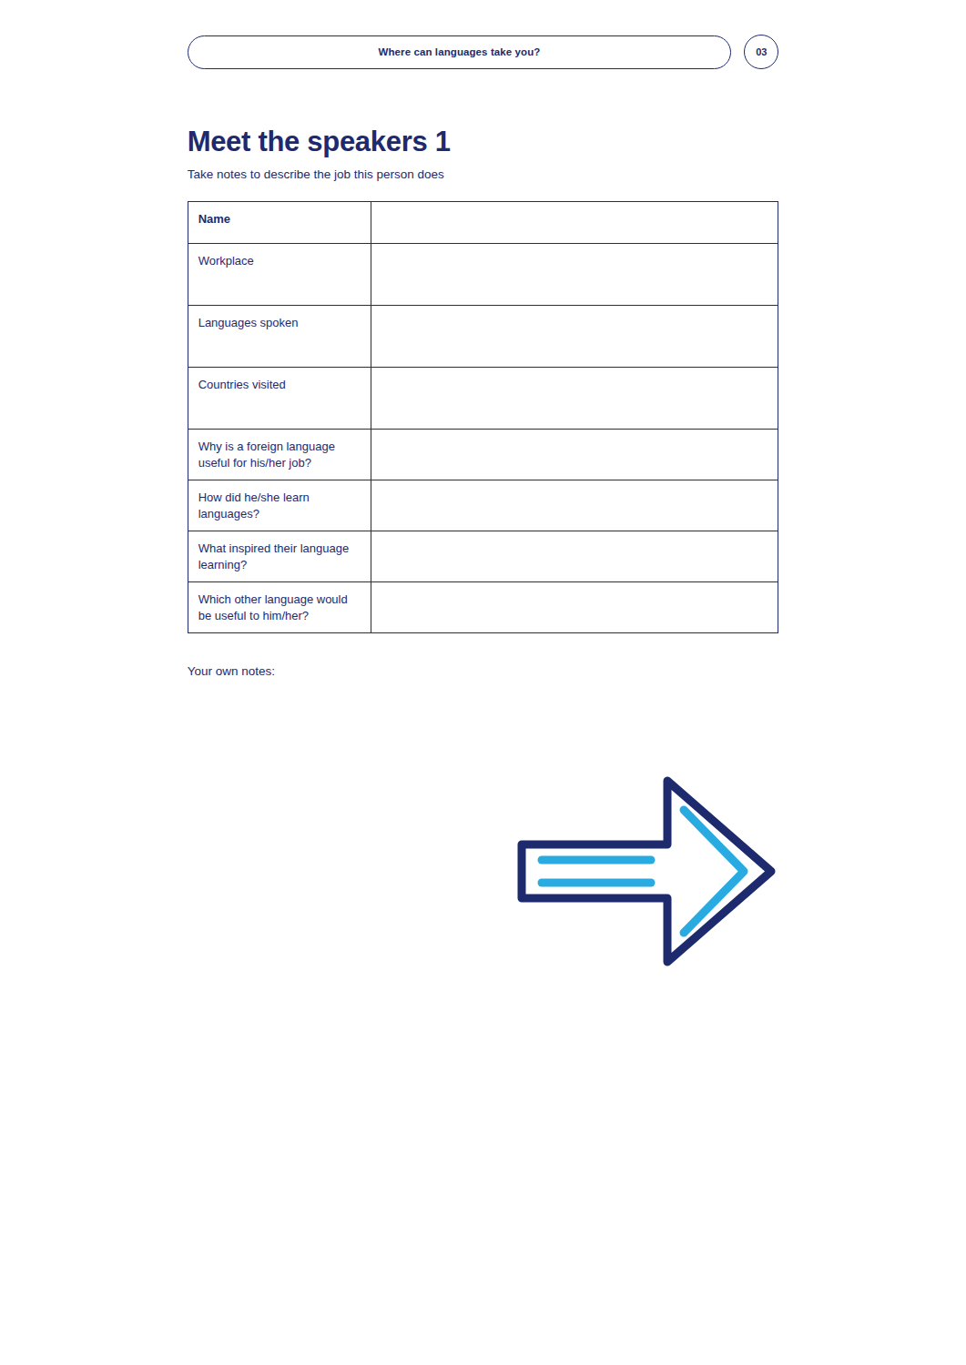Where can languages take you?
03
Meet the speakers 1
Take notes to describe the job this person does
| Name | |
| Workplace | |
| Languages spoken | |
| Countries visited | |
| Why is a foreign language useful for his/her job? | |
| How did he/she learn languages? | |
| What inspired their language learning? | |
| Which other language would be useful to him/her? | |
Your own notes: